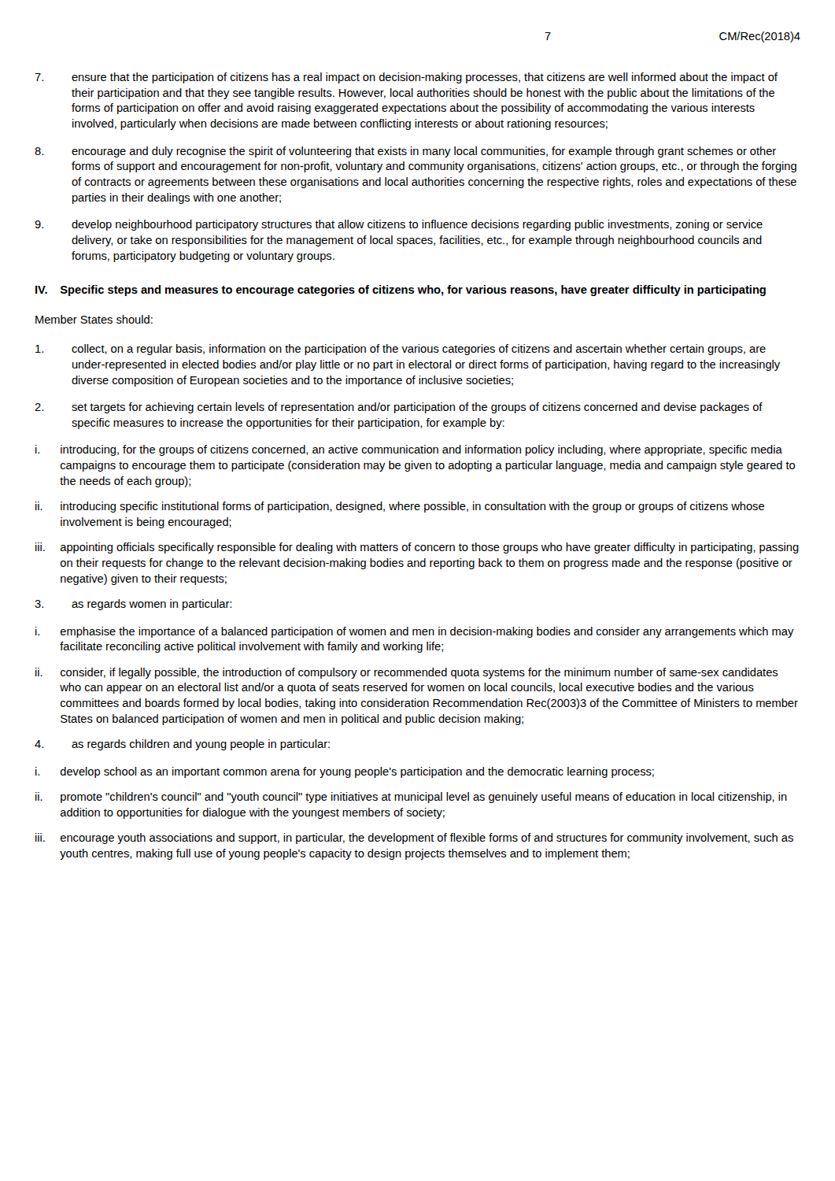7 CM/Rec(2018)4
7. ensure that the participation of citizens has a real impact on decision-making processes, that citizens are well informed about the impact of their participation and that they see tangible results. However, local authorities should be honest with the public about the limitations of the forms of participation on offer and avoid raising exaggerated expectations about the possibility of accommodating the various interests involved, particularly when decisions are made between conflicting interests or about rationing resources;
8. encourage and duly recognise the spirit of volunteering that exists in many local communities, for example through grant schemes or other forms of support and encouragement for non-profit, voluntary and community organisations, citizens' action groups, etc., or through the forging of contracts or agreements between these organisations and local authorities concerning the respective rights, roles and expectations of these parties in their dealings with one another;
9. develop neighbourhood participatory structures that allow citizens to influence decisions regarding public investments, zoning or service delivery, or take on responsibilities for the management of local spaces, facilities, etc., for example through neighbourhood councils and forums, participatory budgeting or voluntary groups.
IV. Specific steps and measures to encourage categories of citizens who, for various reasons, have greater difficulty in participating
Member States should:
1. collect, on a regular basis, information on the participation of the various categories of citizens and ascertain whether certain groups, are under-represented in elected bodies and/or play little or no part in electoral or direct forms of participation, having regard to the increasingly diverse composition of European societies and to the importance of inclusive societies;
2. set targets for achieving certain levels of representation and/or participation of the groups of citizens concerned and devise packages of specific measures to increase the opportunities for their participation, for example by:
i. introducing, for the groups of citizens concerned, an active communication and information policy including, where appropriate, specific media campaigns to encourage them to participate (consideration may be given to adopting a particular language, media and campaign style geared to the needs of each group);
ii. introducing specific institutional forms of participation, designed, where possible, in consultation with the group or groups of citizens whose involvement is being encouraged;
iii. appointing officials specifically responsible for dealing with matters of concern to those groups who have greater difficulty in participating, passing on their requests for change to the relevant decision-making bodies and reporting back to them on progress made and the response (positive or negative) given to their requests;
3. as regards women in particular:
i. emphasise the importance of a balanced participation of women and men in decision-making bodies and consider any arrangements which may facilitate reconciling active political involvement with family and working life;
ii. consider, if legally possible, the introduction of compulsory or recommended quota systems for the minimum number of same-sex candidates who can appear on an electoral list and/or a quota of seats reserved for women on local councils, local executive bodies and the various committees and boards formed by local bodies, taking into consideration Recommendation Rec(2003)3 of the Committee of Ministers to member States on balanced participation of women and men in political and public decision making;
4. as regards children and young people in particular:
i. develop school as an important common arena for young people's participation and the democratic learning process;
ii. promote "children's council" and "youth council" type initiatives at municipal level as genuinely useful means of education in local citizenship, in addition to opportunities for dialogue with the youngest members of society;
iii. encourage youth associations and support, in particular, the development of flexible forms of and structures for community involvement, such as youth centres, making full use of young people's capacity to design projects themselves and to implement them;